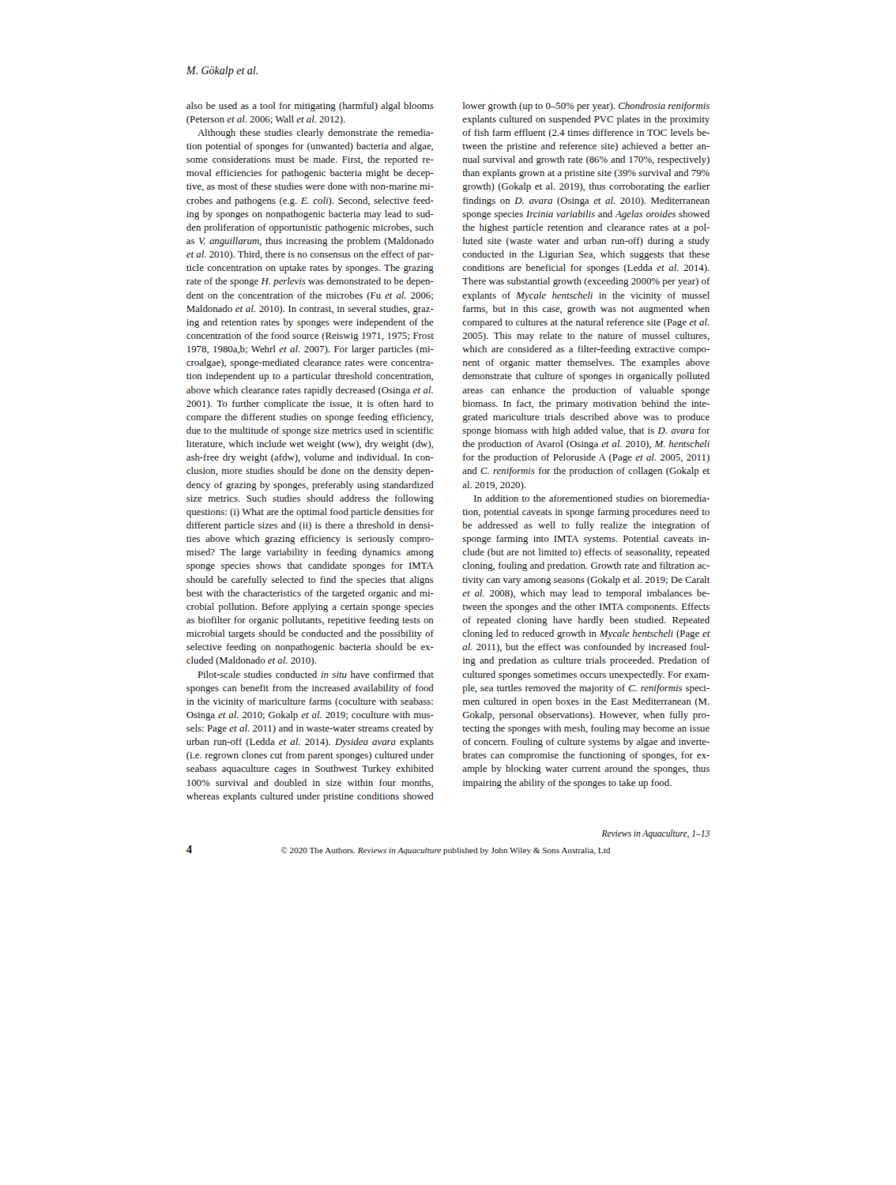M. Gökalp et al.
also be used as a tool for mitigating (harmful) algal blooms (Peterson et al. 2006; Wall et al. 2012).
Although these studies clearly demonstrate the remediation potential of sponges for (unwanted) bacteria and algae, some considerations must be made. First, the reported removal efficiencies for pathogenic bacteria might be deceptive, as most of these studies were done with non-marine microbes and pathogens (e.g. E. coli). Second, selective feeding by sponges on nonpathogenic bacteria may lead to sudden proliferation of opportunistic pathogenic microbes, such as V. anguillarum, thus increasing the problem (Maldonado et al. 2010). Third, there is no consensus on the effect of particle concentration on uptake rates by sponges. The grazing rate of the sponge H. perlevis was demonstrated to be dependent on the concentration of the microbes (Fu et al. 2006; Maldonado et al. 2010). In contrast, in several studies, grazing and retention rates by sponges were independent of the concentration of the food source (Reiswig 1971, 1975; Frost 1978, 1980a,b; Wehrl et al. 2007). For larger particles (microalgae), sponge-mediated clearance rates were concentration independent up to a particular threshold concentration, above which clearance rates rapidly decreased (Osinga et al. 2001). To further complicate the issue, it is often hard to compare the different studies on sponge feeding efficiency, due to the multitude of sponge size metrics used in scientific literature, which include wet weight (ww), dry weight (dw), ash-free dry weight (afdw), volume and individual. In conclusion, more studies should be done on the density dependency of grazing by sponges, preferably using standardized size metrics. Such studies should address the following questions: (i) What are the optimal food particle densities for different particle sizes and (ii) is there a threshold in densities above which grazing efficiency is seriously compromised? The large variability in feeding dynamics among sponge species shows that candidate sponges for IMTA should be carefully selected to find the species that aligns best with the characteristics of the targeted organic and microbial pollution. Before applying a certain sponge species as biofilter for organic pollutants, repetitive feeding tests on microbial targets should be conducted and the possibility of selective feeding on nonpathogenic bacteria should be excluded (Maldonado et al. 2010).
Pilot-scale studies conducted in situ have confirmed that sponges can benefit from the increased availability of food in the vicinity of mariculture farms (coculture with seabass: Osinga et al. 2010; Gokalp et al. 2019; coculture with mussels: Page et al. 2011) and in waste-water streams created by urban run-off (Ledda et al. 2014). Dysidea avara explants (i.e. regrown clones cut from parent sponges) cultured under seabass aquaculture cages in Southwest Turkey exhibited 100% survival and doubled in size within four months, whereas explants cultured under pristine conditions showed lower growth (up to 0–50% per year). Chondrosia reniformis explants cultured on suspended PVC plates in the proximity of fish farm effluent (2.4 times difference in TOC levels between the pristine and reference site) achieved a better annual survival and growth rate (86% and 170%, respectively) than explants grown at a pristine site (39% survival and 79% growth) (Gokalp et al. 2019), thus corroborating the earlier findings on D. avara (Osinga et al. 2010). Mediterranean sponge species Ircinia variabilis and Agelas oroides showed the highest particle retention and clearance rates at a polluted site (waste water and urban run-off) during a study conducted in the Ligurian Sea, which suggests that these conditions are beneficial for sponges (Ledda et al. 2014). There was substantial growth (exceeding 2000% per year) of explants of Mycale hentscheli in the vicinity of mussel farms, but in this case, growth was not augmented when compared to cultures at the natural reference site (Page et al. 2005). This may relate to the nature of mussel cultures, which are considered as a filter-feeding extractive component of organic matter themselves. The examples above demonstrate that culture of sponges in organically polluted areas can enhance the production of valuable sponge biomass. In fact, the primary motivation behind the integrated mariculture trials described above was to produce sponge biomass with high added value, that is D. avara for the production of Avarol (Osinga et al. 2010), M. hentscheli for the production of Peloruside A (Page et al. 2005, 2011) and C. reniformis for the production of collagen (Gokalp et al. 2019, 2020).
In addition to the aforementioned studies on bioremediation, potential caveats in sponge farming procedures need to be addressed as well to fully realize the integration of sponge farming into IMTA systems. Potential caveats include (but are not limited to) effects of seasonality, repeated cloning, fouling and predation. Growth rate and filtration activity can vary among seasons (Gokalp et al. 2019; De Caralt et al. 2008), which may lead to temporal imbalances between the sponges and the other IMTA components. Effects of repeated cloning have hardly been studied. Repeated cloning led to reduced growth in Mycale hentscheli (Page et al. 2011), but the effect was confounded by increased fouling and predation as culture trials proceeded. Predation of cultured sponges sometimes occurs unexpectedly. For example, sea turtles removed the majority of C. reniformis specimen cultured in open boxes in the East Mediterranean (M. Gokalp, personal observations). However, when fully protecting the sponges with mesh, fouling may become an issue of concern. Fouling of culture systems by algae and invertebrates can compromise the functioning of sponges, for example by blocking water current around the sponges, thus impairing the ability of the sponges to take up food.
Reviews in Aquaculture, 1–13
4 © 2020 The Authors. Reviews in Aquaculture published by John Wiley & Sons Australia, Ltd